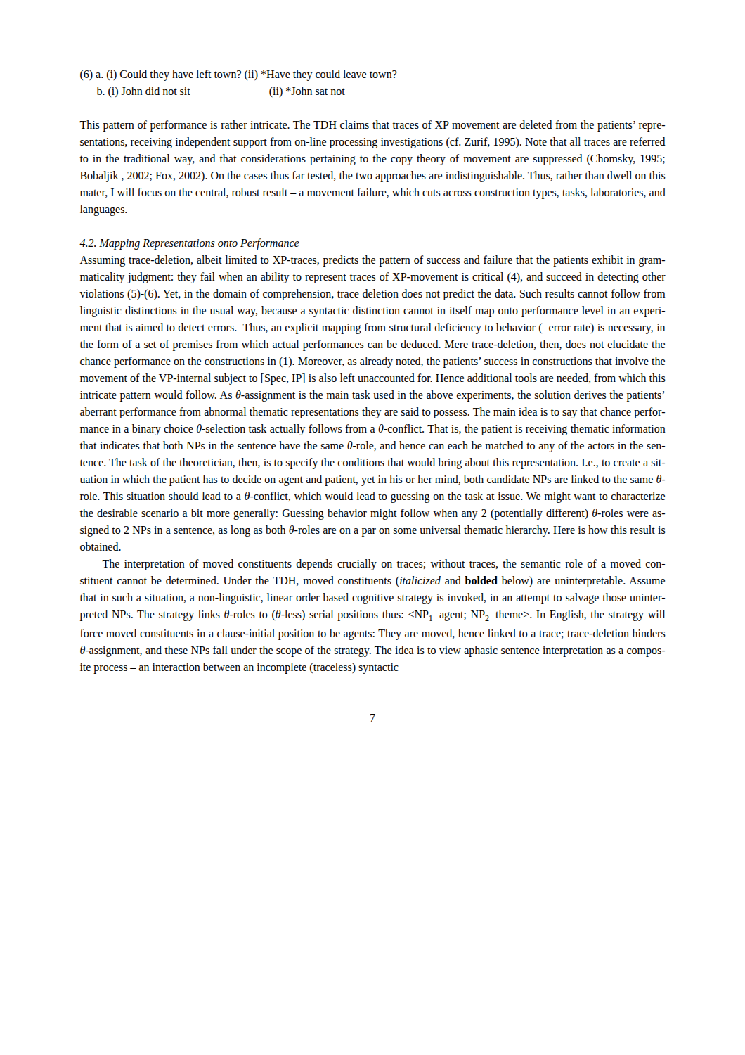(6) a. (i) Could they have left town? (ii) *Have they could leave town? b. (i) John did not sit (ii) *John sat not
This pattern of performance is rather intricate. The TDH claims that traces of XP movement are deleted from the patients’ representations, receiving independent support from on-line processing investigations (cf. Zurif, 1995). Note that all traces are referred to in the traditional way, and that considerations pertaining to the copy theory of movement are suppressed (Chomsky, 1995; Bobaljik , 2002; Fox, 2002). On the cases thus far tested, the two approaches are indistinguishable. Thus, rather than dwell on this mater, I will focus on the central, robust result – a movement failure, which cuts across construction types, tasks, laboratories, and languages.
4.2. Mapping Representations onto Performance
Assuming trace-deletion, albeit limited to XP-traces, predicts the pattern of success and failure that the patients exhibit in grammaticality judgment: they fail when an ability to represent traces of XP-movement is critical (4), and succeed in detecting other violations (5)-(6). Yet, in the domain of comprehension, trace deletion does not predict the data. Such results cannot follow from linguistic distinctions in the usual way, because a syntactic distinction cannot in itself map onto performance level in an experiment that is aimed to detect errors. Thus, an explicit mapping from structural deficiency to behavior (=error rate) is necessary, in the form of a set of premises from which actual performances can be deduced. Mere trace-deletion, then, does not elucidate the chance performance on the constructions in (1). Moreover, as already noted, the patients’ success in constructions that involve the movement of the VP-internal subject to [Spec, IP] is also left unaccounted for. Hence additional tools are needed, from which this intricate pattern would follow. As θ-assignment is the main task used in the above experiments, the solution derives the patients’ aberrant performance from abnormal thematic representations they are said to possess. The main idea is to say that chance performance in a binary choice θ-selection task actually follows from a θ-conflict. That is, the patient is receiving thematic information that indicates that both NPs in the sentence have the same θ-role, and hence can each be matched to any of the actors in the sentence. The task of the theoretician, then, is to specify the conditions that would bring about this representation. I.e., to create a situation in which the patient has to decide on agent and patient, yet in his or her mind, both candidate NPs are linked to the same θ-role. This situation should lead to a θ-conflict, which would lead to guessing on the task at issue. We might want to characterize the desirable scenario a bit more generally: Guessing behavior might follow when any 2 (potentially different) θ-roles were assigned to 2 NPs in a sentence, as long as both θ-roles are on a par on some universal thematic hierarchy. Here is how this result is obtained.
The interpretation of moved constituents depends crucially on traces; without traces, the semantic role of a moved constituent cannot be determined. Under the TDH, moved constituents (italicized and bolded below) are uninterpretable. Assume that in such a situation, a non-linguistic, linear order based cognitive strategy is invoked, in an attempt to salvage those uninterpreted NPs. The strategy links θ-roles to (θ-less) serial positions thus: <NP1=agent; NP2=theme>. In English, the strategy will force moved constituents in a clause-initial position to be agents: They are moved, hence linked to a trace; trace-deletion hinders θ-assignment, and these NPs fall under the scope of the strategy. The idea is to view aphasic sentence interpretation as a composite process – an interaction between an incomplete (traceless) syntactic
7